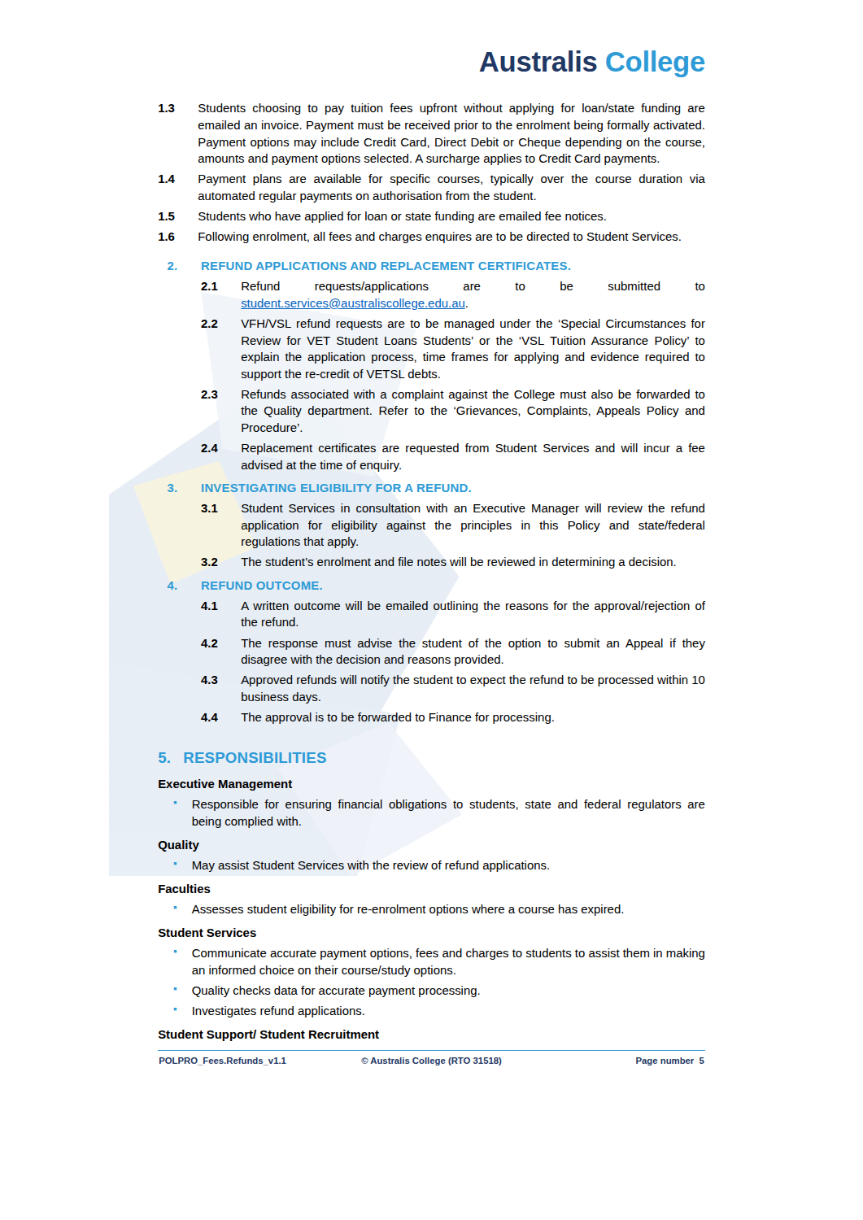Australis College
1.3 Students choosing to pay tuition fees upfront without applying for loan/state funding are emailed an invoice. Payment must be received prior to the enrolment being formally activated. Payment options may include Credit Card, Direct Debit or Cheque depending on the course, amounts and payment options selected. A surcharge applies to Credit Card payments.
1.4 Payment plans are available for specific courses, typically over the course duration via automated regular payments on authorisation from the student.
1.5 Students who have applied for loan or state funding are emailed fee notices.
1.6 Following enrolment, all fees and charges enquires are to be directed to Student Services.
2. Refund applications and replacement certificates.
2.1 Refund requests/applications are to be submitted to student.services@australiscollege.edu.au.
2.2 VFH/VSL refund requests are to be managed under the ‘Special Circumstances for Review for VET Student Loans Students’ or the ‘VSL Tuition Assurance Policy’ to explain the application process, time frames for applying and evidence required to support the re-credit of VETSL debts.
2.3 Refunds associated with a complaint against the College must also be forwarded to the Quality department. Refer to the ‘Grievances, Complaints, Appeals Policy and Procedure’.
2.4 Replacement certificates are requested from Student Services and will incur a fee advised at the time of enquiry.
3. Investigating eligibility for a refund.
3.1 Student Services in consultation with an Executive Manager will review the refund application for eligibility against the principles in this Policy and state/federal regulations that apply.
3.2 The student’s enrolment and file notes will be reviewed in determining a decision.
4. Refund outcome.
4.1 A written outcome will be emailed outlining the reasons for the approval/rejection of the refund.
4.2 The response must advise the student of the option to submit an Appeal if they disagree with the decision and reasons provided.
4.3 Approved refunds will notify the student to expect the refund to be processed within 10 business days.
4.4 The approval is to be forwarded to Finance for processing.
5. RESPONSIBILITIES
Executive Management
Responsible for ensuring financial obligations to students, state and federal regulators are being complied with.
Quality
May assist Student Services with the review of refund applications.
Faculties
Assesses student eligibility for re-enrolment options where a course has expired.
Student Services
Communicate accurate payment options, fees and charges to students to assist them in making an informed choice on their course/study options.
Quality checks data for accurate payment processing.
Investigates refund applications.
Student Support/ Student Recruitment
| POLPRO_Fees.Refunds_v1.1 | © Australis College (RTO 31518) | Page number 5 |